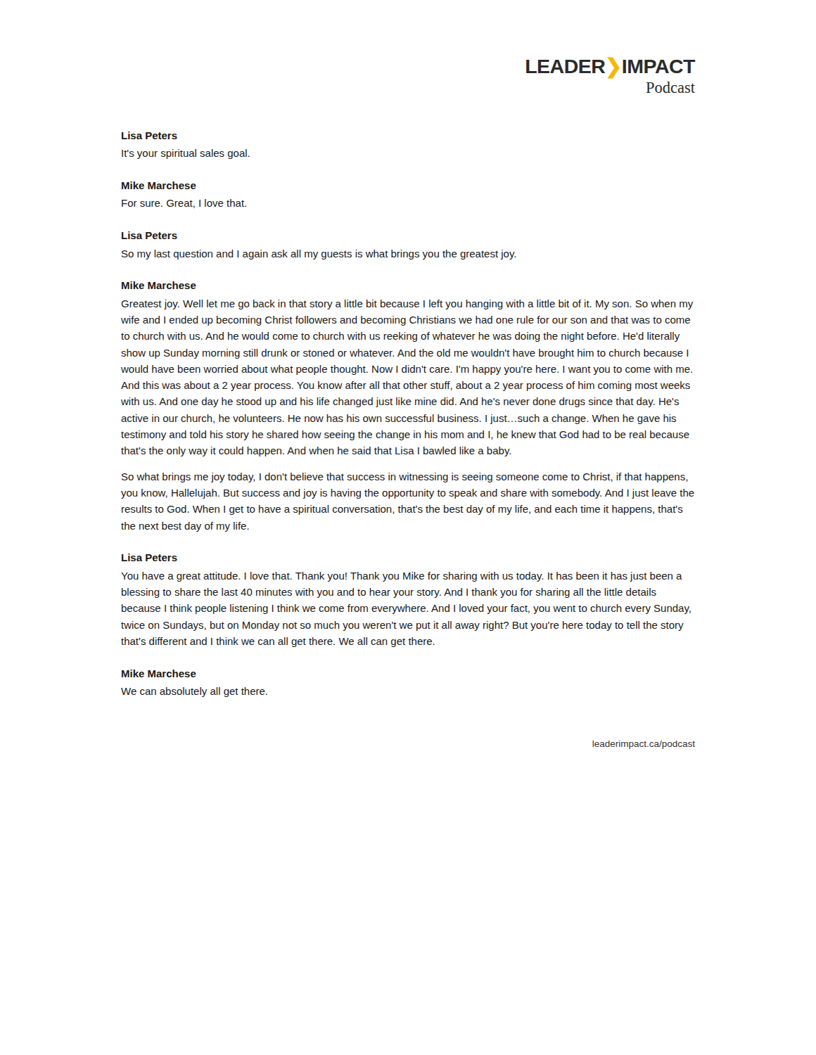LEADER❯IMPACT
Podcast
Lisa Peters
It's your spiritual sales goal.
Mike Marchese
For sure. Great, I love that.
Lisa Peters
So my last question and I again ask all my guests is what brings you the greatest joy.
Mike Marchese
Greatest joy. Well let me go back in that story a little bit because I left you hanging with a little bit of it. My son. So when my wife and I ended up becoming Christ followers and becoming Christians we had one rule for our son and that was to come to church with us. And he would come to church with us reeking of whatever he was doing the night before. He'd literally show up Sunday morning still drunk or stoned or whatever. And the old me wouldn't have brought him to church because I would have been worried about what people thought. Now I didn't care. I'm happy you're here. I want you to come with me. And this was about a 2 year process. You know after all that other stuff, about a 2 year process of him coming most weeks with us. And one day he stood up and his life changed just like mine did. And he's never done drugs since that day. He's active in our church, he volunteers. He now has his own successful business. I just…such a change. When he gave his testimony and told his story he shared how seeing the change in his mom and I, he knew that God had to be real because that's the only way it could happen. And when he said that Lisa I bawled like a baby.
So what brings me joy today, I don't believe that success in witnessing is seeing someone come to Christ, if that happens, you know, Hallelujah. But success and joy is having the opportunity to speak and share with somebody. And I just leave the results to God. When I get to have a spiritual conversation, that's the best day of my life, and each time it happens, that's the next best day of my life.
Lisa Peters
You have a great attitude. I love that. Thank you! Thank you Mike for sharing with us today. It has been it has just been a blessing to share the last 40 minutes with you and to hear your story. And I thank you for sharing all the little details because I think people listening I think we come from everywhere. And I loved your fact, you went to church every Sunday, twice on Sundays, but on Monday not so much you weren't we put it all away right? But you're here today to tell the story that's different and I think we can all get there. We all can get there.
Mike Marchese
We can absolutely all get there.
leaderimpact.ca/podcast